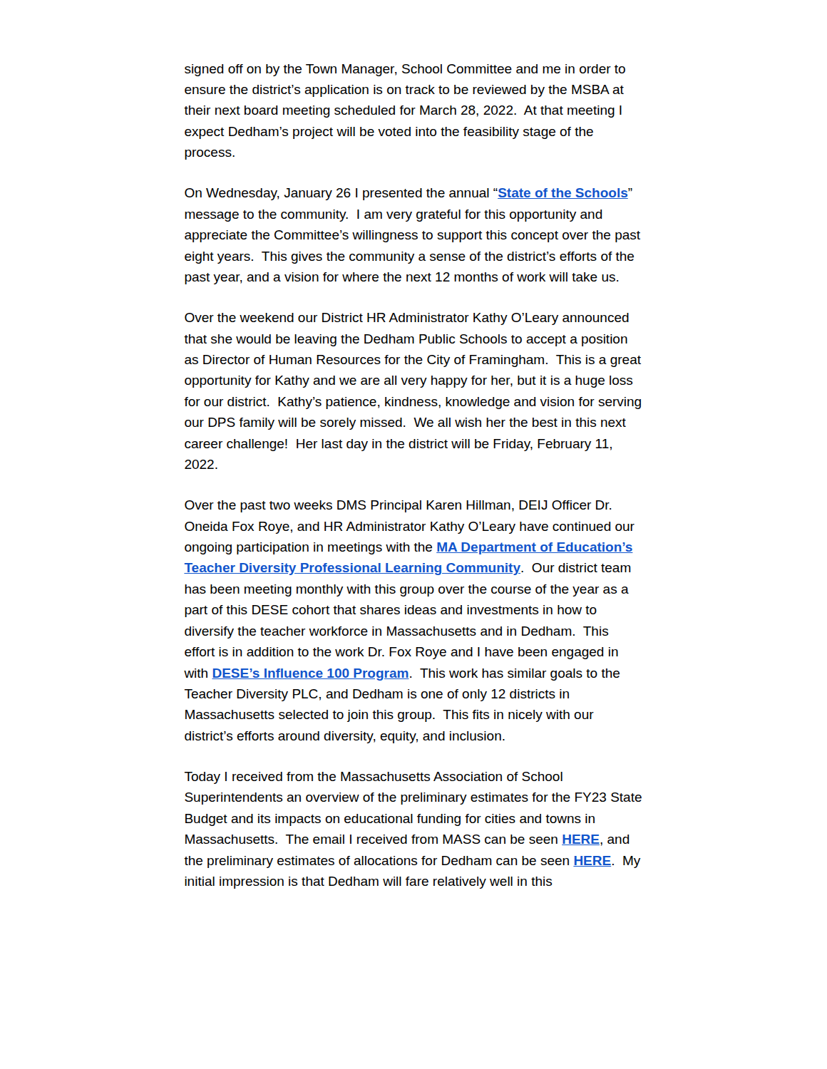signed off on by the Town Manager, School Committee and me in order to ensure the district’s application is on track to be reviewed by the MSBA at their next board meeting scheduled for March 28, 2022. At that meeting I expect Dedham’s project will be voted into the feasibility stage of the process.
On Wednesday, January 26 I presented the annual “State of the Schools” message to the community. I am very grateful for this opportunity and appreciate the Committee’s willingness to support this concept over the past eight years. This gives the community a sense of the district’s efforts of the past year, and a vision for where the next 12 months of work will take us.
Over the weekend our District HR Administrator Kathy O’Leary announced that she would be leaving the Dedham Public Schools to accept a position as Director of Human Resources for the City of Framingham. This is a great opportunity for Kathy and we are all very happy for her, but it is a huge loss for our district. Kathy’s patience, kindness, knowledge and vision for serving our DPS family will be sorely missed. We all wish her the best in this next career challenge! Her last day in the district will be Friday, February 11, 2022.
Over the past two weeks DMS Principal Karen Hillman, DEIJ Officer Dr. Oneida Fox Roye, and HR Administrator Kathy O’Leary have continued our ongoing participation in meetings with the MA Department of Education’s Teacher Diversity Professional Learning Community. Our district team has been meeting monthly with this group over the course of the year as a part of this DESE cohort that shares ideas and investments in how to diversify the teacher workforce in Massachusetts and in Dedham. This effort is in addition to the work Dr. Fox Roye and I have been engaged in with DESE’s Influence 100 Program. This work has similar goals to the Teacher Diversity PLC, and Dedham is one of only 12 districts in Massachusetts selected to join this group. This fits in nicely with our district’s efforts around diversity, equity, and inclusion.
Today I received from the Massachusetts Association of School Superintendents an overview of the preliminary estimates for the FY23 State Budget and its impacts on educational funding for cities and towns in Massachusetts. The email I received from MASS can be seen HERE, and the preliminary estimates of allocations for Dedham can be seen HERE. My initial impression is that Dedham will fare relatively well in this